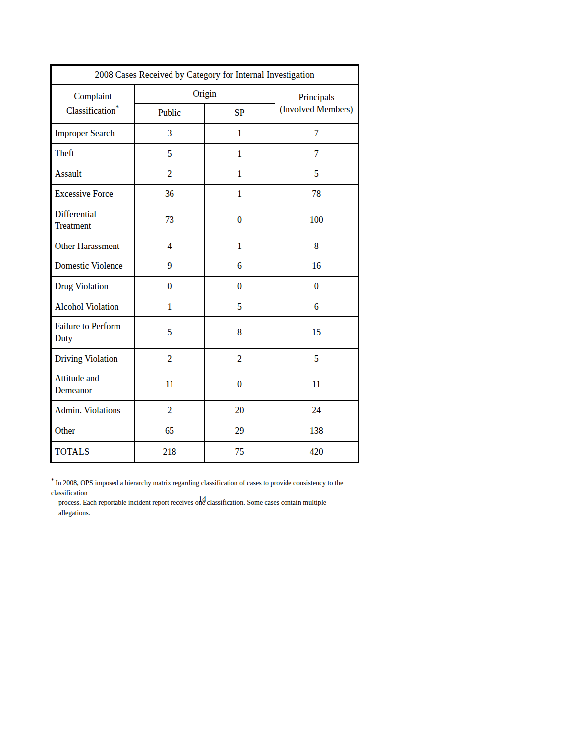| 2008 Cases Received by Category for Internal Investigation |
| Complaint Classification * | Origin | Principals (Involved Members) |
| Public | SP |
| Improper Search | 3 | 1 | 7 |
| Theft | 5 | 1 | 7 |
| Assault | 2 | 1 | 5 |
| Excessive Force | 36 | 1 | 78 |
| Differential Treatment | 73 | 0 | 100 |
| Other Harassment | 4 | 1 | 8 |
| Domestic Violence | 9 | 6 | 16 |
| Drug Violation | 0 | 0 | 0 |
| Alcohol Violation | 1 | 5 | 6 |
| Failure to Perform Duty | 5 | 8 | 15 |
| Driving Violation | 2 | 2 | 5 |
| Attitude and Demeanor | 11 | 0 | 11 |
| Admin. Violations | 2 | 20 | 24 |
| Other | 65 | 29 | 138 |
| TOTALS | 218 | 75 | 420 |
* In 2008, OPS imposed a hierarchy matrix regarding classification of cases to provide consistency to the classification process. Each reportable incident report receives one classification. Some cases contain multiple allegations.
14